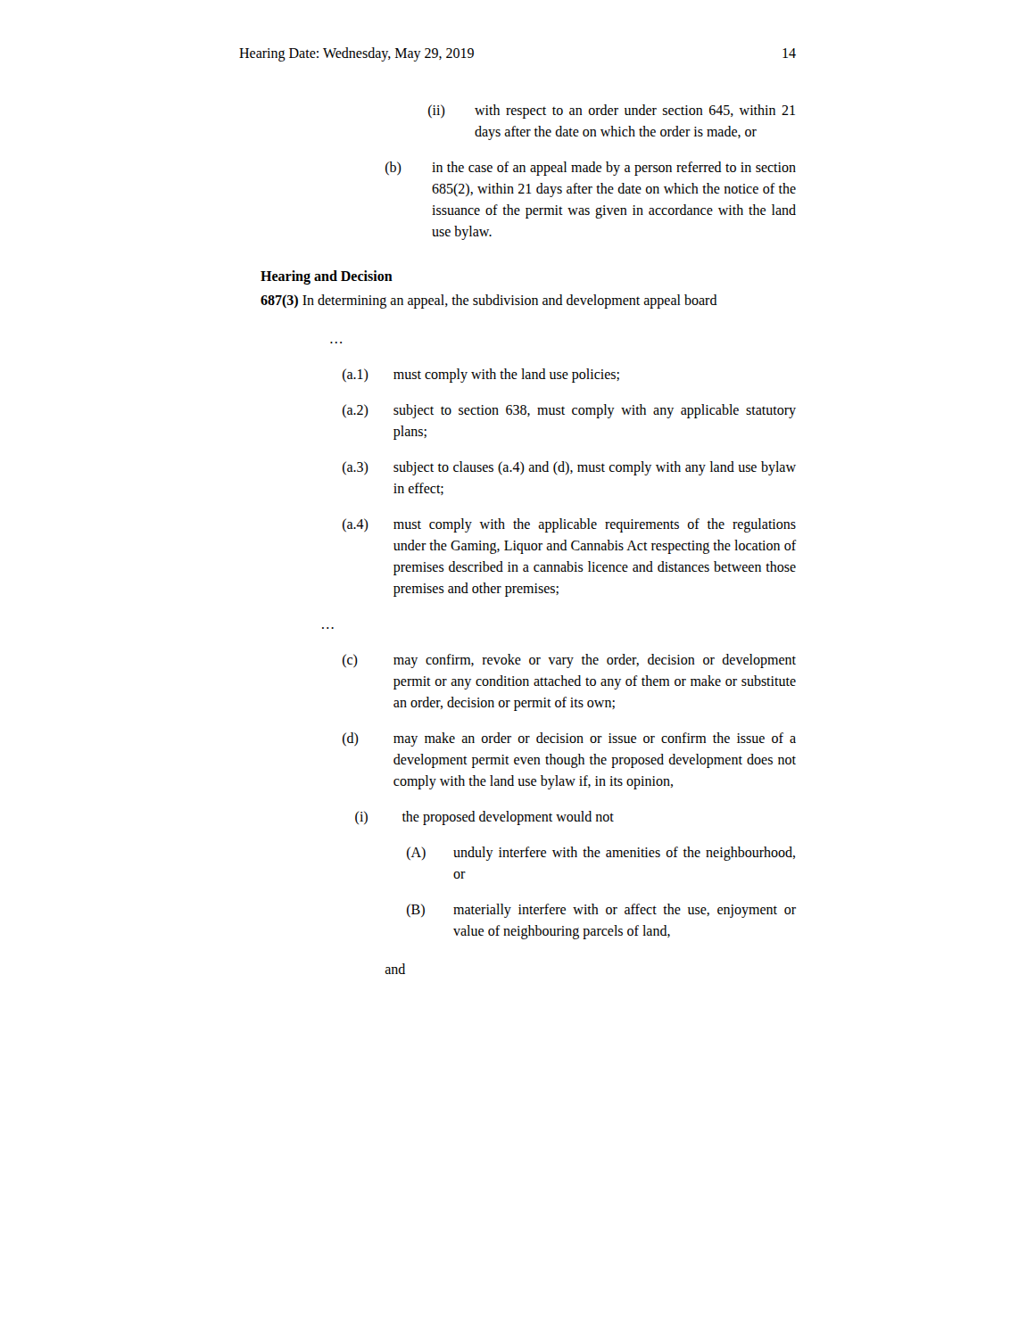Hearing Date: Wednesday, May 29, 2019
14
(ii)
with respect to an order under section 645, within 21 days after the date on which the order is made, or
(b)
in the case of an appeal made by a person referred to in section 685(2), within 21 days after the date on which the notice of the issuance of the permit was given in accordance with the land use bylaw.
Hearing and Decision
687(3) In determining an appeal, the subdivision and development appeal board
…
(a.1)
must comply with the land use policies;
(a.2)
subject to section 638, must comply with any applicable statutory plans;
(a.3)
subject to clauses (a.4) and (d), must comply with any land use bylaw in effect;
(a.4)
must comply with the applicable requirements of the regulations under the Gaming, Liquor and Cannabis Act respecting the location of premises described in a cannabis licence and distances between those premises and other premises;
…
(c)
may confirm, revoke or vary the order, decision or development permit or any condition attached to any of them or make or substitute an order, decision or permit of its own;
(d)
may make an order or decision or issue or confirm the issue of a development permit even though the proposed development does not comply with the land use bylaw if, in its opinion,
(i)
the proposed development would not
(A)
unduly interfere with the amenities of the neighbourhood, or
(B)
materially interfere with or affect the use, enjoyment or value of neighbouring parcels of land,
and